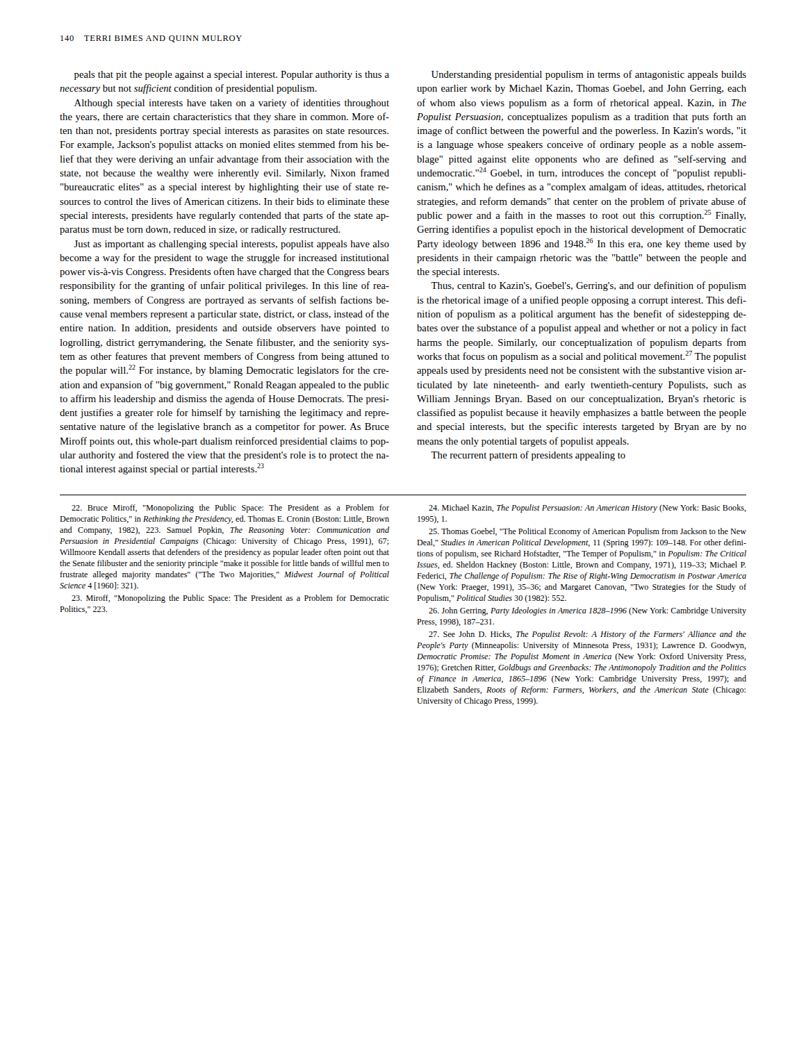140 Terri Bimes and Quinn Mulroy
peals that pit the people against a special interest. Popular authority is thus a necessary but not sufficient condition of presidential populism.
Although special interests have taken on a variety of identities throughout the years, there are certain characteristics that they share in common. More often than not, presidents portray special interests as parasites on state resources. For example, Jackson's populist attacks on monied elites stemmed from his belief that they were deriving an unfair advantage from their association with the state, not because the wealthy were inherently evil. Similarly, Nixon framed "bureaucratic elites" as a special interest by highlighting their use of state resources to control the lives of American citizens. In their bids to eliminate these special interests, presidents have regularly contended that parts of the state apparatus must be torn down, reduced in size, or radically restructured.
Just as important as challenging special interests, populist appeals have also become a way for the president to wage the struggle for increased institutional power vis-à-vis Congress. Presidents often have charged that the Congress bears responsibility for the granting of unfair political privileges. In this line of reasoning, members of Congress are portrayed as servants of selfish factions because venal members represent a particular state, district, or class, instead of the entire nation. In addition, presidents and outside observers have pointed to logrolling, district gerrymandering, the Senate filibuster, and the seniority system as other features that prevent members of Congress from being attuned to the popular will.22 For instance, by blaming Democratic legislators for the creation and expansion of "big government," Ronald Reagan appealed to the public to affirm his leadership and dismiss the agenda of House Democrats. The president justifies a greater role for himself by tarnishing the legitimacy and representative nature of the legislative branch as a competitor for power. As Bruce Miroff points out, this whole-part dualism reinforced presidential claims to popular authority and fostered the view that the president's role is to protect the national interest against special or partial interests.23
Understanding presidential populism in terms of antagonistic appeals builds upon earlier work by Michael Kazin, Thomas Goebel, and John Gerring, each of whom also views populism as a form of rhetorical appeal. Kazin, in The Populist Persuasion, conceptualizes populism as a tradition that puts forth an image of conflict between the powerful and the powerless. In Kazin's words, "it is a language whose speakers conceive of ordinary people as a noble assemblage" pitted against elite opponents who are defined as "self-serving and undemocratic."24 Goebel, in turn, introduces the concept of "populist republicanism," which he defines as a "complex amalgam of ideas, attitudes, rhetorical strategies, and reform demands" that center on the problem of private abuse of public power and a faith in the masses to root out this corruption.25 Finally, Gerring identifies a populist epoch in the historical development of Democratic Party ideology between 1896 and 1948.26 In this era, one key theme used by presidents in their campaign rhetoric was the "battle" between the people and the special interests.
Thus, central to Kazin's, Goebel's, Gerring's, and our definition of populism is the rhetorical image of a unified people opposing a corrupt interest. This definition of populism as a political argument has the benefit of sidestepping debates over the substance of a populist appeal and whether or not a policy in fact harms the people. Similarly, our conceptualization of populism departs from works that focus on populism as a social and political movement.27 The populist appeals used by presidents need not be consistent with the substantive vision articulated by late nineteenth- and early twentieth-century Populists, such as William Jennings Bryan. Based on our conceptualization, Bryan's rhetoric is classified as populist because it heavily emphasizes a battle between the people and special interests, but the specific interests targeted by Bryan are by no means the only potential targets of populist appeals.
The recurrent pattern of presidents appealing to
22. Bruce Miroff, "Monopolizing the Public Space: The President as a Problem for Democratic Politics," in Rethinking the Presidency, ed. Thomas E. Cronin (Boston: Little, Brown and Company, 1982), 223. Samuel Popkin, The Reasoning Voter: Communication and Persuasion in Presidential Campaigns (Chicago: University of Chicago Press, 1991), 67; Willmoore Kendall asserts that defenders of the presidency as popular leader often point out that the Senate filibuster and the seniority principle "make it possible for little bands of willful men to frustrate alleged majority mandates" ("The Two Majorities," Midwest Journal of Political Science 4 [1960]: 321).
23. Miroff, "Monopolizing the Public Space: The President as a Problem for Democratic Politics," 223.
24. Michael Kazin, The Populist Persuasion: An American History (New York: Basic Books, 1995), 1.
25. Thomas Goebel, "The Political Economy of American Populism from Jackson to the New Deal," Studies in American Political Development, 11 (Spring 1997): 109–148. For other definitions of populism, see Richard Hofstadter, "The Temper of Populism," in Populism: The Critical Issues, ed. Sheldon Hackney (Boston: Little, Brown and Company, 1971), 119–33; Michael P. Federici, The Challenge of Populism: The Rise of Right-Wing Democratism in Postwar America (New York: Praeger, 1991), 35–36; and Margaret Canovan, "Two Strategies for the Study of Populism," Political Studies 30 (1982): 552.
26. John Gerring, Party Ideologies in America 1828–1996 (New York: Cambridge University Press, 1998), 187–231.
27. See John D. Hicks, The Populist Revolt: A History of the Farmers' Alliance and the People's Party (Minneapolis: University of Minnesota Press, 1931); Lawrence D. Goodwyn, Democratic Promise: The Populist Moment in America (New York: Oxford University Press, 1976); Gretchen Ritter, Goldbugs and Greenbacks: The Antimonopoly Tradition and the Politics of Finance in America, 1865–1896 (New York: Cambridge University Press, 1997); and Elizabeth Sanders, Roots of Reform: Farmers, Workers, and the American State (Chicago: University of Chicago Press, 1999).